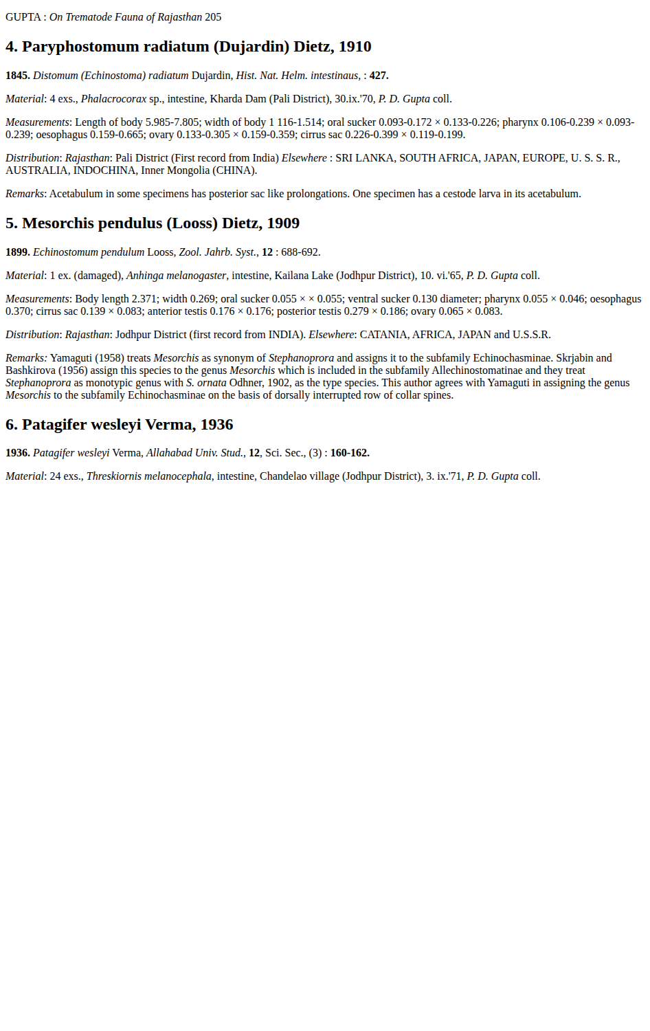GUPTA : On Trematode Fauna of Rajasthan 205
4. Paryphostomum radiatum (Dujardin) Dietz, 1910
1845. Distomum (Echinostoma) radiatum Dujardin, Hist. Nat. Helm. intestinaus, : 427.
Material: 4 exs., Phalacrocorax sp., intestine, Kharda Dam (Pali District), 30.ix.'70, P. D. Gupta coll.
Measurements: Length of body 5.985-7.805; width of body 1 116-1.514; oral sucker 0.093-0.172 × 0.133-0.226; pharynx 0.106-0.239 × 0.093-0.239; oesophagus 0.159-0.665; ovary 0.133-0.305 × 0.159-0.359; cirrus sac 0.226-0.399 × 0.119-0.199.
Distribution: Rajasthan: Pali District (First record from India) Elsewhere : SRI LANKA, SOUTH AFRICA, JAPAN, EUROPE, U. S. S. R., AUSTRALIA, INDOCHINA, Inner Mongolia (CHINA).
Remarks: Acetabulum in some specimens has posterior sac like prolongations. One specimen has a cestode larva in its acetabulum.
5. Mesorchis pendulus (Looss) Dietz, 1909
1899. Echinostomum pendulum Looss, Zool. Jahrb. Syst., 12 : 688-692.
Material: 1 ex. (damaged), Anhinga melanogaster, intestine, Kailana Lake (Jodhpur District), 10. vi.'65, P. D. Gupta coll.
Measurements: Body length 2.371; width 0.269; oral sucker 0.055 × × 0.055; ventral sucker 0.130 diameter; pharynx 0.055 × 0.046; oesophagus 0.370; cirrus sac 0.139 × 0.083; anterior testis 0.176 × 0.176; posterior testis 0.279 × 0.186; ovary 0.065 × 0.083.
Distribution: Rajasthan: Jodhpur District (first record from INDIA). Elsewhere: CATANIA, AFRICA, JAPAN and U.S.S.R.
Remarks: Yamaguti (1958) treats Mesorchis as synonym of Stephanoprora and assigns it to the subfamily Echinochasminae. Skrjabin and Bashkirova (1956) assign this species to the genus Mesorchis which is included in the subfamily Allechinostomatinae and they treat Stephanoprora as monotypic genus with S. ornata Odhner, 1902, as the type species. This author agrees with Yamaguti in assigning the genus Mesorchis to the subfamily Echinochasminae on the basis of dorsally interrupted row of collar spines.
6. Patagifer wesleyi Verma, 1936
1936. Patagifer wesleyi Verma, Allahabad Univ. Stud., 12, Sci. Sec., (3) : 160-162.
Material: 24 exs., Threskiornis melanocephala, intestine, Chandelao village (Jodhpur District), 3. ix.'71, P. D. Gupta coll.